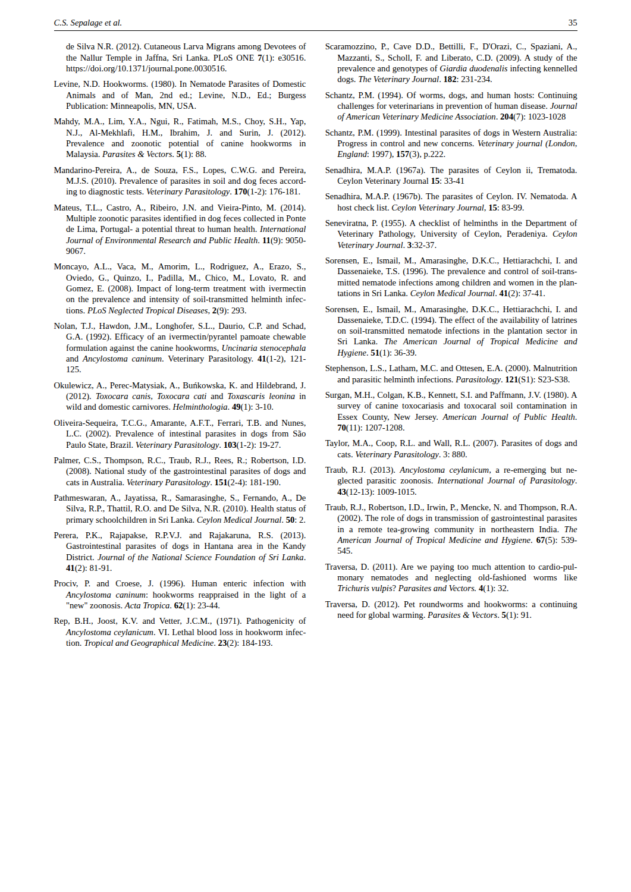C.S. Sepalage et al. 35
de Silva N.R. (2012). Cutaneous Larva Migrans among Devotees of the Nallur Temple in Jaffna, Sri Lanka. PLoS ONE 7(1): e30516. https://doi.org/10.1371/journal.pone.0030516.
Levine, N.D. Hookworms. (1980). In Nematode Parasites of Domestic Animals and of Man, 2nd ed.; Levine, N.D., Ed.; Burgess Publication: Minneapolis, MN, USA.
Mahdy, M.A., Lim, Y.A., Ngui, R., Fatimah, M.S., Choy, S.H., Yap, N.J., Al-Mekhlafi, H.M., Ibrahim, J. and Surin, J. (2012). Prevalence and zoonotic potential of canine hookworms in Malaysia. Parasites & Vectors. 5(1): 88.
Mandarino-Pereira, A., de Souza, F.S., Lopes, C.W.G. and Pereira, M.J.S. (2010). Prevalence of parasites in soil and dog feces according to diagnostic tests. Veterinary Parasitology. 170(1-2): 176-181.
Mateus, T.L., Castro, A., Ribeiro, J.N. and Vieira-Pinto, M. (2014). Multiple zoonotic parasites identified in dog feces collected in Ponte de Lima, Portugal- a potential threat to human health. International Journal of Environmental Research and Public Health. 11(9): 9050-9067.
Moncayo, A.L., Vaca, M., Amorim, L., Rodriguez, A., Erazo, S., Oviedo, G., Quinzo, I., Padilla, M., Chico, M., Lovato, R. and Gomez, E. (2008). Impact of long-term treatment with ivermectin on the prevalence and intensity of soil-transmitted helminth infections. PLoS Neglected Tropical Diseases, 2(9): 293.
Nolan, T.J., Hawdon, J.M., Longhofer, S.L., Daurio, C.P. and Schad, G.A. (1992). Efficacy of an ivermectin/pyrantel pamoate chewable formulation against the canine hookworms, Uncinaria stenocephala and Ancylostoma caninum. Veterinary Parasitology. 41(1-2), 121-125.
Okulewicz, A., Perec-Matysiak, A., Buńkowska, K. and Hildebrand, J. (2012). Toxocara canis, Toxocara cati and Toxascaris leonina in wild and domestic carnivores. Helminthologia. 49(1): 3-10.
Oliveira-Sequeira, T.C.G., Amarante, A.F.T., Ferrari, T.B. and Nunes, L.C. (2002). Prevalence of intestinal parasites in dogs from São Paulo State, Brazil. Veterinary Parasitology. 103(1-2): 19-27.
Palmer, C.S., Thompson, R.C., Traub, R.J., Rees, R.; Robertson, I.D. (2008). National study of the gastrointestinal parasites of dogs and cats in Australia. Veterinary Parasitology. 151(2-4): 181-190.
Pathmeswaran, A., Jayatissa, R., Samarasinghe, S., Fernando, A., De Silva, R.P., Thattil, R.O. and De Silva, N.R. (2010). Health status of primary schoolchildren in Sri Lanka. Ceylon Medical Journal. 50: 2.
Perera, P.K., Rajapakse, R.P.V.J. and Rajakaruna, R.S. (2013). Gastrointestinal parasites of dogs in Hantana area in the Kandy District. Journal of the National Science Foundation of Sri Lanka. 41(2): 81-91.
Prociv, P. and Croese, J. (1996). Human enteric infection with Ancylostoma caninum: hookworms reappraised in the light of a "new" zoonosis. Acta Tropica. 62(1): 23-44.
Rep, B.H., Joost, K.V. and Vetter, J.C.M., (1971). Pathogenicity of Ancylostoma ceylanicum. VI. Lethal blood loss in hookworm infection. Tropical and Geographical Medicine. 23(2): 184-193.
Scaramozzino, P., Cave D.D., Bettilli, F., D'Orazi, C., Spaziani, A., Mazzanti, S., Scholl, F. and Liberato, C.D. (2009). A study of the prevalence and genotypes of Giardia duodenalis infecting kennelled dogs. The Veterinary Journal. 182: 231-234.
Schantz, P.M. (1994). Of worms, dogs, and human hosts: Continuing challenges for veterinarians in prevention of human disease. Journal of American Veterinary Medicine Association. 204(7): 1023-1028
Schantz, P.M. (1999). Intestinal parasites of dogs in Western Australia: Progress in control and new concerns. Veterinary journal (London, England: 1997), 157(3), p.222.
Senadhira, M.A.P. (1967a). The parasites of Ceylon ii, Trematoda. Ceylon Veterinary Journal 15: 33-41
Senadhira, M.A.P. (1967b). The parasites of Ceylon. IV. Nematoda. A host check list. Ceylon Veterinary Journal, 15: 83-99.
Seneviratna, P. (1955). A checklist of helminths in the Department of Veterinary Pathology, University of Ceylon, Peradeniya. Ceylon Veterinary Journal. 3:32-37.
Sorensen, E., Ismail, M., Amarasinghe, D.K.C., Hettiarachchi, I. and Dassenaieke, T.S. (1996). The prevalence and control of soil-transmitted nematode infections among children and women in the plantations in Sri Lanka. Ceylon Medical Journal. 41(2): 37-41.
Sorensen, E., Ismail, M., Amarasinghe, D.K.C., Hettiarachchi, I. and Dassenaieke, T.D.C. (1994). The effect of the availability of latrines on soil-transmitted nematode infections in the plantation sector in Sri Lanka. The American Journal of Tropical Medicine and Hygiene. 51(1): 36-39.
Stephenson, L.S., Latham, M.C. and Ottesen, E.A. (2000). Malnutrition and parasitic helminth infections. Parasitology. 121(S1): S23-S38.
Surgan, M.H., Colgan, K.B., Kennett, S.I. and Paffmann, J.V. (1980). A survey of canine toxocariasis and toxocaral soil contamination in Essex County, New Jersey. American Journal of Public Health. 70(11): 1207-1208.
Taylor, M.A., Coop, R.L. and Wall, R.L. (2007). Parasites of dogs and cats. Veterinary Parasitology. 3: 880.
Traub, R.J. (2013). Ancylostoma ceylanicum, a re-emerging but neglected parasitic zoonosis. International Journal of Parasitology. 43(12-13): 1009-1015.
Traub, R.J., Robertson, I.D., Irwin, P., Mencke, N. and Thompson, R.A. (2002). The role of dogs in transmission of gastrointestinal parasites in a remote tea-growing community in northeastern India. The American Journal of Tropical Medicine and Hygiene. 67(5): 539-545.
Traversa, D. (2011). Are we paying too much attention to cardio-pulmonary nematodes and neglecting old-fashioned worms like Trichuris vulpis? Parasites and Vectors. 4(1): 32.
Traversa, D. (2012). Pet roundworms and hookworms: a continuing need for global warming. Parasites & Vectors. 5(1): 91.